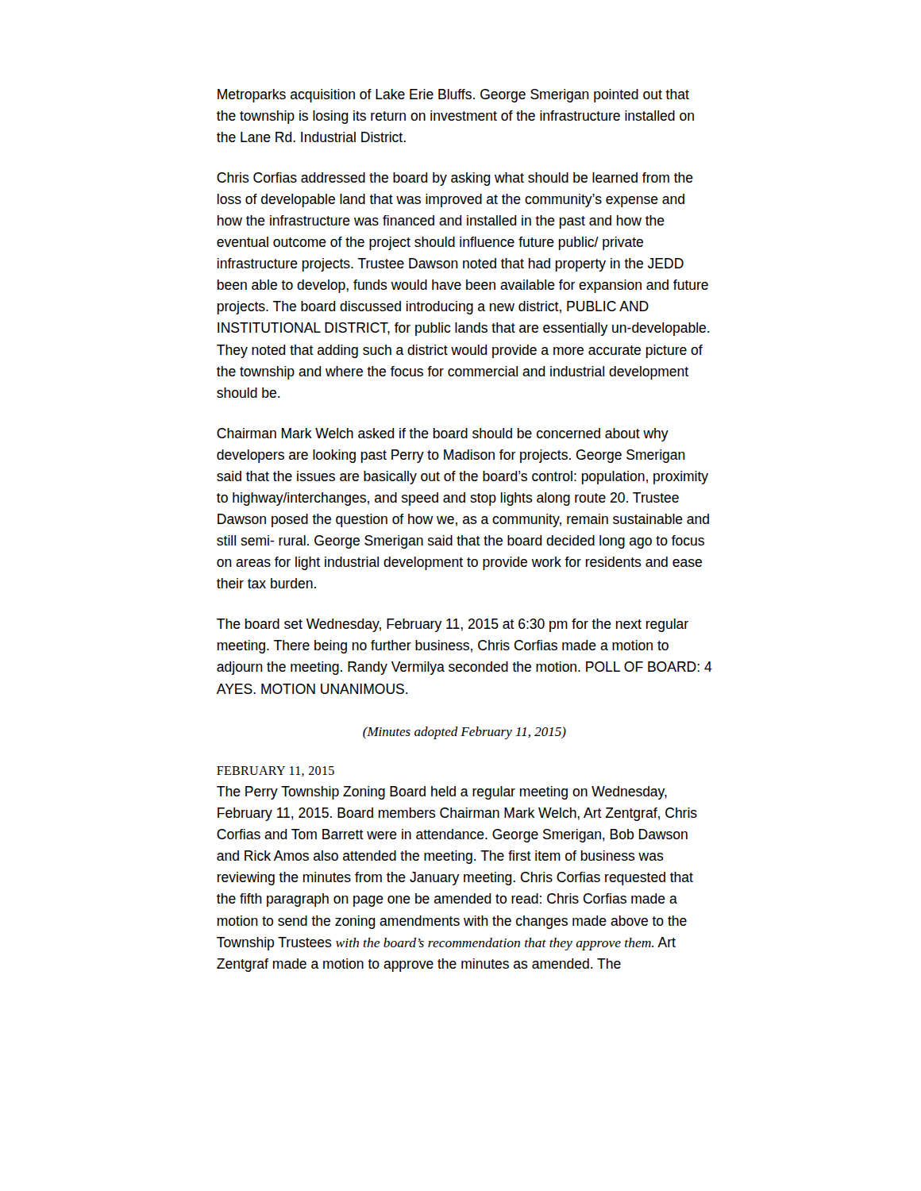Metroparks acquisition of Lake Erie Bluffs. George Smerigan pointed out that the township is losing its return on investment of the infrastructure installed on the Lane Rd. Industrial District.
Chris Corfias addressed the board by asking what should be learned from the loss of developable land that was improved at the community’s expense and how the infrastructure was financed and installed in the past and how the eventual outcome of the project should influence future public/ private infrastructure projects. Trustee Dawson noted that had property in the JEDD been able to develop, funds would have been available for expansion and future projects. The board discussed introducing a new district, PUBLIC AND INSTITUTIONAL DISTRICT, for public lands that are essentially un-developable. They noted that adding such a district would provide a more accurate picture of the township and where the focus for commercial and industrial development should be.
Chairman Mark Welch asked if the board should be concerned about why developers are looking past Perry to Madison for projects. George Smerigan said that the issues are basically out of the board’s control: population, proximity to highway/interchanges, and speed and stop lights along route 20. Trustee Dawson posed the question of how we, as a community, remain sustainable and still semi- rural. George Smerigan said that the board decided long ago to focus on areas for light industrial development to provide work for residents and ease their tax burden.
The board set Wednesday, February 11, 2015 at 6:30 pm for the next regular meeting. There being no further business, Chris Corfias made a motion to adjourn the meeting. Randy Vermilya seconded the motion. POLL OF BOARD: 4 AYES. MOTION UNANIMOUS.
(Minutes adopted February 11, 2015)
FEBRUARY 11, 2015
The Perry Township Zoning Board held a regular meeting on Wednesday, February 11, 2015. Board members Chairman Mark Welch, Art Zentgraf, Chris Corfias and Tom Barrett were in attendance. George Smerigan, Bob Dawson and Rick Amos also attended the meeting. The first item of business was reviewing the minutes from the January meeting. Chris Corfias requested that the fifth paragraph on page one be amended to read: Chris Corfias made a motion to send the zoning amendments with the changes made above to the Township Trustees with the board’s recommendation that they approve them. Art Zentgraf made a motion to approve the minutes as amended. The